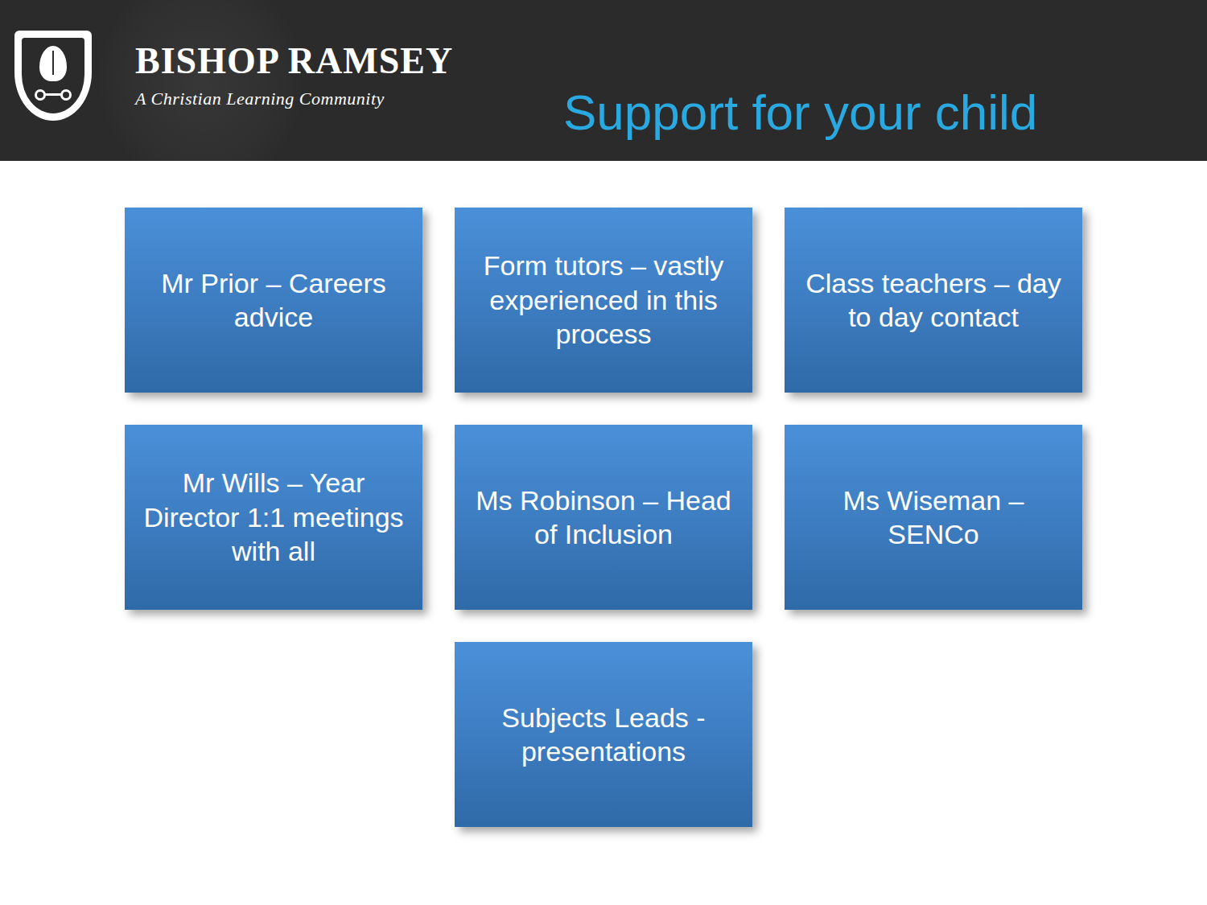BISHOP RAMSEY
A Christian Learning Community
Support for your child
Mr Prior – Careers advice
Form tutors – vastly experienced in this process
Class teachers – day to day contact
Mr Wills – Year Director 1:1 meetings with all
Ms Robinson – Head of Inclusion
Ms Wiseman – SENCo
Subjects Leads - presentations